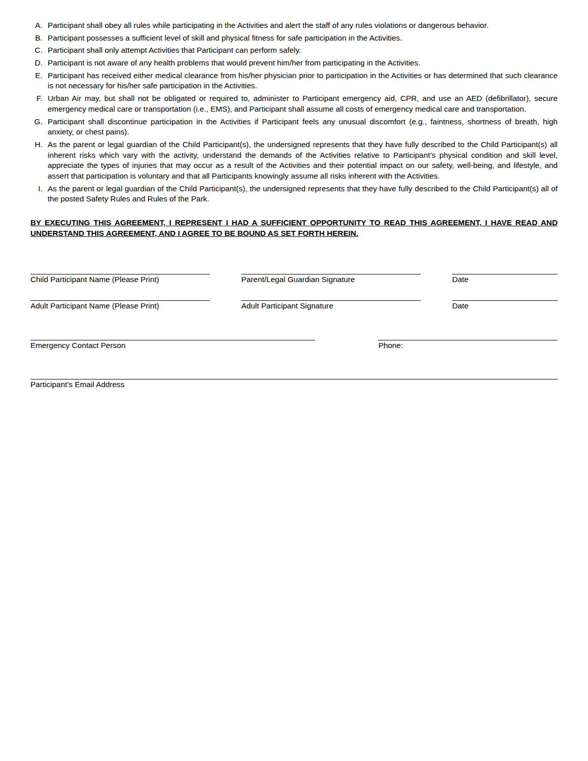Participant shall obey all rules while participating in the Activities and alert the staff of any rules violations or dangerous behavior.
Participant possesses a sufficient level of skill and physical fitness for safe participation in the Activities.
Participant shall only attempt Activities that Participant can perform safely.
Participant is not aware of any health problems that would prevent him/her from participating in the Activities.
Participant has received either medical clearance from his/her physician prior to participation in the Activities or has determined that such clearance is not necessary for his/her safe participation in the Activities.
Urban Air may, but shall not be obligated or required to, administer to Participant emergency aid, CPR, and use an AED (defibrillator), secure emergency medical care or transportation (i.e., EMS), and Participant shall assume all costs of emergency medical care and transportation.
Participant shall discontinue participation in the Activities if Participant feels any unusual discomfort (e.g., faintness, shortness of breath, high anxiety, or chest pains).
As the parent or legal guardian of the Child Participant(s), the undersigned represents that they have fully described to the Child Participant(s) all inherent risks which vary with the activity, understand the demands of the Activities relative to Participant’s physical condition and skill level, appreciate the types of injuries that may occur as a result of the Activities and their potential impact on our safety, well-being, and lifestyle, and assert that participation is voluntary and that all Participants knowingly assume all risks inherent with the Activities.
As the parent or legal guardian of the Child Participant(s), the undersigned represents that they have fully described to the Child Participant(s) all of the posted Safety Rules and Rules of the Park.
BY EXECUTING THIS AGREEMENT, I REPRESENT I HAD A SUFFICIENT OPPORTUNITY TO READ THIS AGREEMENT, I HAVE READ AND UNDERSTAND THIS AGREEMENT, AND I AGREE TO BE BOUND AS SET FORTH HEREIN.
| Child Participant Name (Please Print) | | Parent/Legal Guardian Signature | | Date |
| Adult Participant Name (Please Print) | | Adult Participant Signature | | Date |
| Emergency Contact Person | | Phone: |
| Participant’s Email Address |